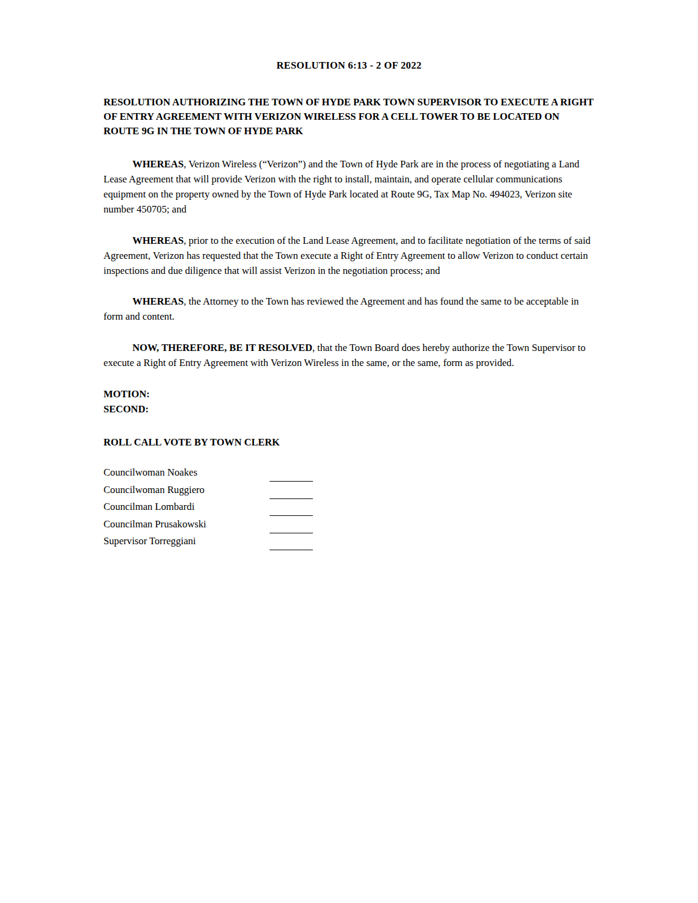RESOLUTION 6:13 - 2 OF 2022
Resolution authorizing the Town of Hyde Park Town Supervisor to execute a Right of Entry Agreement with Verizon Wireless for a cell tower to be located on Route 9G in the Town of Hyde Park
WHEREAS, Verizon Wireless (“Verizon”) and the Town of Hyde Park are in the process of negotiating a Land Lease Agreement that will provide Verizon with the right to install, maintain, and operate cellular communications equipment on the property owned by the Town of Hyde Park located at Route 9G, Tax Map No. 494023, Verizon site number 450705; and
WHEREAS, prior to the execution of the Land Lease Agreement, and to facilitate negotiation of the terms of said Agreement, Verizon has requested that the Town execute a Right of Entry Agreement to allow Verizon to conduct certain inspections and due diligence that will assist Verizon in the negotiation process; and
WHEREAS, the Attorney to the Town has reviewed the Agreement and has found the same to be acceptable in form and content.
NOW, THEREFORE, BE IT RESOLVED, that the Town Board does hereby authorize the Town Supervisor to execute a Right of Entry Agreement with Verizon Wireless in the same, or the same, form as provided.
MOTION:
SECOND:
ROLL CALL VOTE BY TOWN CLERK
| Councilwoman Noakes | |
| Councilwoman Ruggiero | |
| Councilman Lombardi | |
| Councilman Prusakowski | |
| Supervisor Torreggiani | |